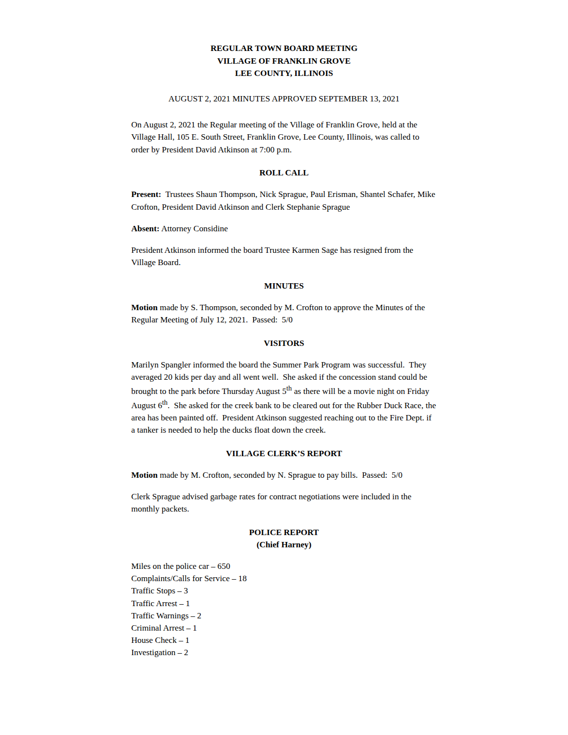REGULAR TOWN BOARD MEETING
VILLAGE OF FRANKLIN GROVE
LEE COUNTY, ILLINOIS
AUGUST 2, 2021 MINUTES APPROVED SEPTEMBER 13, 2021
On August 2, 2021 the Regular meeting of the Village of Franklin Grove, held at the Village Hall, 105 E. South Street, Franklin Grove, Lee County, Illinois, was called to order by President David Atkinson at 7:00 p.m.
ROLL CALL
Present: Trustees Shaun Thompson, Nick Sprague, Paul Erisman, Shantel Schafer, Mike Crofton, President David Atkinson and Clerk Stephanie Sprague
Absent: Attorney Considine
President Atkinson informed the board Trustee Karmen Sage has resigned from the Village Board.
MINUTES
Motion made by S. Thompson, seconded by M. Crofton to approve the Minutes of the Regular Meeting of July 12, 2021. Passed: 5/0
VISITORS
Marilyn Spangler informed the board the Summer Park Program was successful. They averaged 20 kids per day and all went well. She asked if the concession stand could be brought to the park before Thursday August 5th as there will be a movie night on Friday August 6th. She asked for the creek bank to be cleared out for the Rubber Duck Race, the area has been painted off. President Atkinson suggested reaching out to the Fire Dept. if a tanker is needed to help the ducks float down the creek.
VILLAGE CLERK’S REPORT
Motion made by M. Crofton, seconded by N. Sprague to pay bills. Passed: 5/0
Clerk Sprague advised garbage rates for contract negotiations were included in the monthly packets.
POLICE REPORT(Chief Harney)
Miles on the police car – 650
Complaints/Calls for Service – 18
Traffic Stops – 3
Traffic Arrest – 1
Traffic Warnings – 2
Criminal Arrest – 1
House Check – 1
Investigation – 2